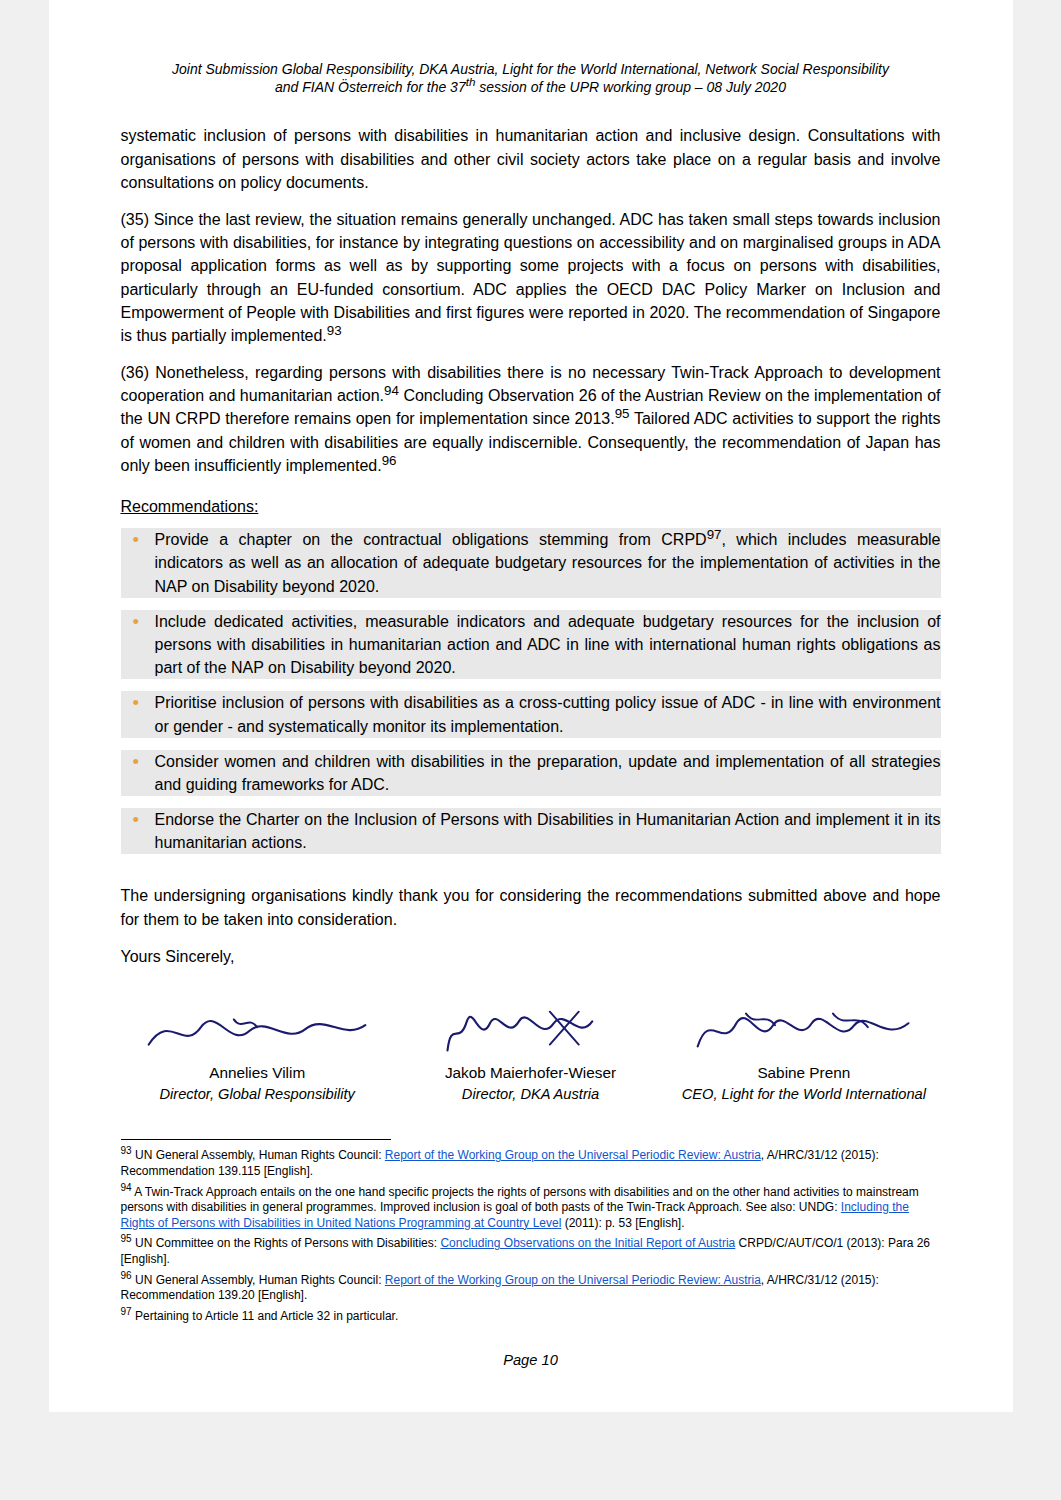Joint Submission Global Responsibility, DKA Austria, Light for the World International, Network Social Responsibility
and FIAN Österreich for the 37th session of the UPR working group – 08 July 2020
systematic inclusion of persons with disabilities in humanitarian action and inclusive design. Consultations with organisations of persons with disabilities and other civil society actors take place on a regular basis and involve consultations on policy documents.
(35) Since the last review, the situation remains generally unchanged. ADC has taken small steps towards inclusion of persons with disabilities, for instance by integrating questions on accessibility and on marginalised groups in ADA proposal application forms as well as by supporting some projects with a focus on persons with disabilities, particularly through an EU-funded consortium. ADC applies the OECD DAC Policy Marker on Inclusion and Empowerment of People with Disabilities and first figures were reported in 2020. The recommendation of Singapore is thus partially implemented.93
(36) Nonetheless, regarding persons with disabilities there is no necessary Twin-Track Approach to development cooperation and humanitarian action.94 Concluding Observation 26 of the Austrian Review on the implementation of the UN CRPD therefore remains open for implementation since 2013.95 Tailored ADC activities to support the rights of women and children with disabilities are equally indiscernible. Consequently, the recommendation of Japan has only been insufficiently implemented.96
Recommendations:
Provide a chapter on the contractual obligations stemming from CRPD97, which includes measurable indicators as well as an allocation of adequate budgetary resources for the implementation of activities in the NAP on Disability beyond 2020.
Include dedicated activities, measurable indicators and adequate budgetary resources for the inclusion of persons with disabilities in humanitarian action and ADC in line with international human rights obligations as part of the NAP on Disability beyond 2020.
Prioritise inclusion of persons with disabilities as a cross-cutting policy issue of ADC - in line with environment or gender - and systematically monitor its implementation.
Consider women and children with disabilities in the preparation, update and implementation of all strategies and guiding frameworks for ADC.
Endorse the Charter on the Inclusion of Persons with Disabilities in Humanitarian Action and implement it in its humanitarian actions.
The undersigning organisations kindly thank you for considering the recommendations submitted above and hope for them to be taken into consideration.
Yours Sincerely,
| Annelies Vilim Director, Global Responsibility | Jakob Maierhofer-Wieser Director, DKA Austria | Sabine Prenn CEO, Light for the World International |
93 UN General Assembly, Human Rights Council: Report of the Working Group on the Universal Periodic Review: Austria, A/HRC/31/12 (2015): Recommendation 139.115 [English].
94 A Twin-Track Approach entails on the one hand specific projects the rights of persons with disabilities and on the other hand activities to mainstream persons with disabilities in general programmes. Improved inclusion is goal of both pasts of the Twin-Track Approach. See also: UNDG: Including the Rights of Persons with Disabilities in United Nations Programming at Country Level (2011): p. 53 [English].
95 UN Committee on the Rights of Persons with Disabilities: Concluding Observations on the Initial Report of Austria CRPD/C/AUT/CO/1 (2013): Para 26 [English].
96 UN General Assembly, Human Rights Council: Report of the Working Group on the Universal Periodic Review: Austria, A/HRC/31/12 (2015): Recommendation 139.20 [English].
97 Pertaining to Article 11 and Article 32 in particular.
Page 10